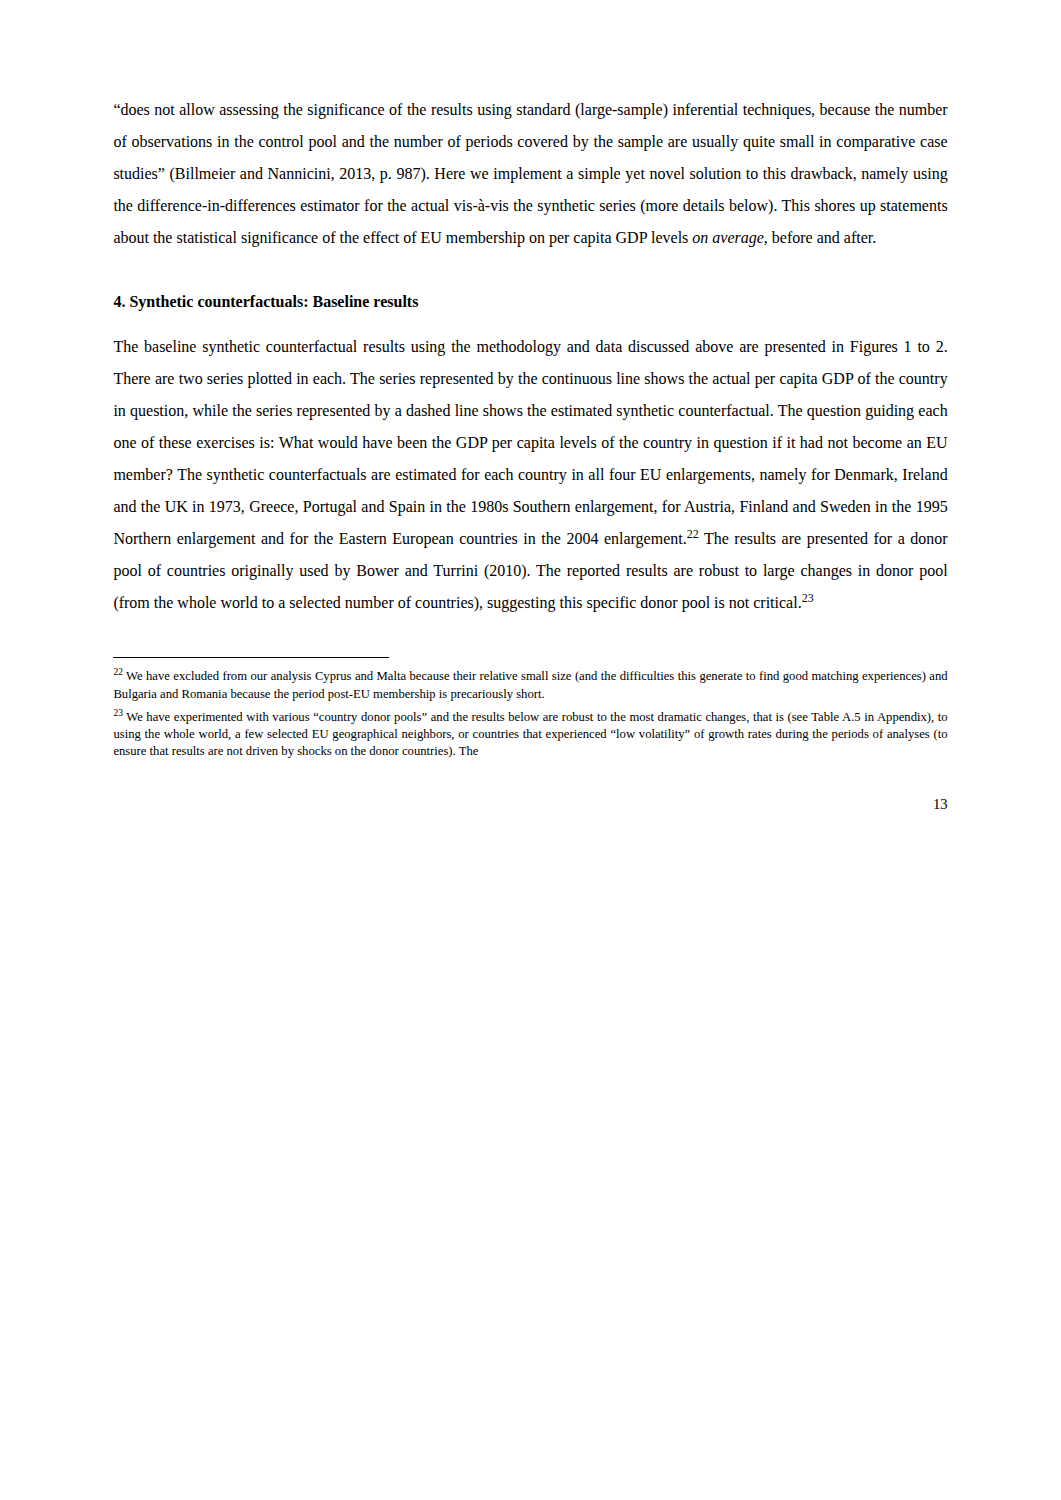“does not allow assessing the significance of the results using standard (large-sample) inferential techniques, because the number of observations in the control pool and the number of periods covered by the sample are usually quite small in comparative case studies” (Billmeier and Nannicini, 2013, p. 987). Here we implement a simple yet novel solution to this drawback, namely using the difference-in-differences estimator for the actual vis-à-vis the synthetic series (more details below). This shores up statements about the statistical significance of the effect of EU membership on per capita GDP levels on average, before and after.
4. Synthetic counterfactuals: Baseline results
The baseline synthetic counterfactual results using the methodology and data discussed above are presented in Figures 1 to 2. There are two series plotted in each. The series represented by the continuous line shows the actual per capita GDP of the country in question, while the series represented by a dashed line shows the estimated synthetic counterfactual. The question guiding each one of these exercises is: What would have been the GDP per capita levels of the country in question if it had not become an EU member? The synthetic counterfactuals are estimated for each country in all four EU enlargements, namely for Denmark, Ireland and the UK in 1973, Greece, Portugal and Spain in the 1980s Southern enlargement, for Austria, Finland and Sweden in the 1995 Northern enlargement and for the Eastern European countries in the 2004 enlargement.22 The results are presented for a donor pool of countries originally used by Bower and Turrini (2010). The reported results are robust to large changes in donor pool (from the whole world to a selected number of countries), suggesting this specific donor pool is not critical.23
22 We have excluded from our analysis Cyprus and Malta because their relative small size (and the difficulties this generate to find good matching experiences) and Bulgaria and Romania because the period post-EU membership is precariously short.
23 We have experimented with various “country donor pools” and the results below are robust to the most dramatic changes, that is (see Table A.5 in Appendix), to using the whole world, a few selected EU geographical neighbors, or countries that experienced “low volatility” of growth rates during the periods of analyses (to ensure that results are not driven by shocks on the donor countries). The
13